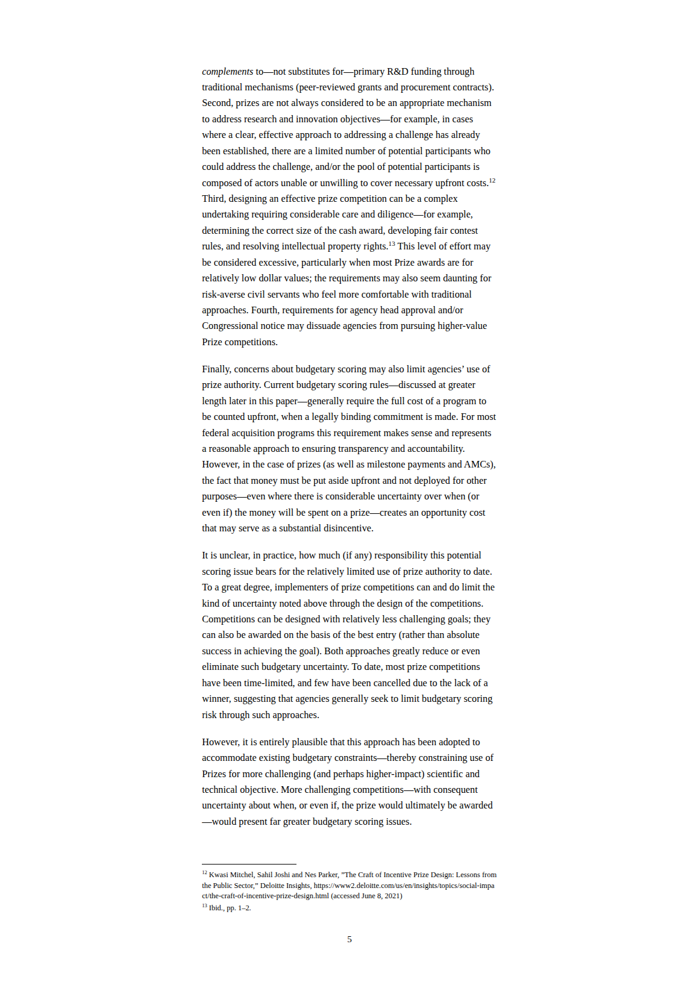complements to—not substitutes for—primary R&D funding through traditional mechanisms (peer-reviewed grants and procurement contracts). Second, prizes are not always considered to be an appropriate mechanism to address research and innovation objectives—for example, in cases where a clear, effective approach to addressing a challenge has already been established, there are a limited number of potential participants who could address the challenge, and/or the pool of potential participants is composed of actors unable or unwilling to cover necessary upfront costs.12 Third, designing an effective prize competition can be a complex undertaking requiring considerable care and diligence—for example, determining the correct size of the cash award, developing fair contest rules, and resolving intellectual property rights.13 This level of effort may be considered excessive, particularly when most Prize awards are for relatively low dollar values; the requirements may also seem daunting for risk-averse civil servants who feel more comfortable with traditional approaches. Fourth, requirements for agency head approval and/or Congressional notice may dissuade agencies from pursuing higher-value Prize competitions.
Finally, concerns about budgetary scoring may also limit agencies’ use of prize authority. Current budgetary scoring rules—discussed at greater length later in this paper—generally require the full cost of a program to be counted upfront, when a legally binding commitment is made. For most federal acquisition programs this requirement makes sense and represents a reasonable approach to ensuring transparency and accountability. However, in the case of prizes (as well as milestone payments and AMCs), the fact that money must be put aside upfront and not deployed for other purposes—even where there is considerable uncertainty over when (or even if) the money will be spent on a prize—creates an opportunity cost that may serve as a substantial disincentive.
It is unclear, in practice, how much (if any) responsibility this potential scoring issue bears for the relatively limited use of prize authority to date. To a great degree, implementers of prize competitions can and do limit the kind of uncertainty noted above through the design of the competitions. Competitions can be designed with relatively less challenging goals; they can also be awarded on the basis of the best entry (rather than absolute success in achieving the goal). Both approaches greatly reduce or even eliminate such budgetary uncertainty. To date, most prize competitions have been time-limited, and few have been cancelled due to the lack of a winner, suggesting that agencies generally seek to limit budgetary scoring risk through such approaches.
However, it is entirely plausible that this approach has been adopted to accommodate existing budgetary constraints—thereby constraining use of Prizes for more challenging (and perhaps higher-impact) scientific and technical objective. More challenging competitions—with consequent uncertainty about when, or even if, the prize would ultimately be awarded—would present far greater budgetary scoring issues.
12 Kwasi Mitchel, Sahil Joshi and Nes Parker, ”The Craft of Incentive Prize Design: Lessons from the Public Sector,” Deloitte Insights, https://www2.deloitte.com/us/en/insights/topics/social-impact/the-craft-of-incentive-prize-design.html (accessed June 8, 2021)
13 Ibid., pp. 1–2.
5